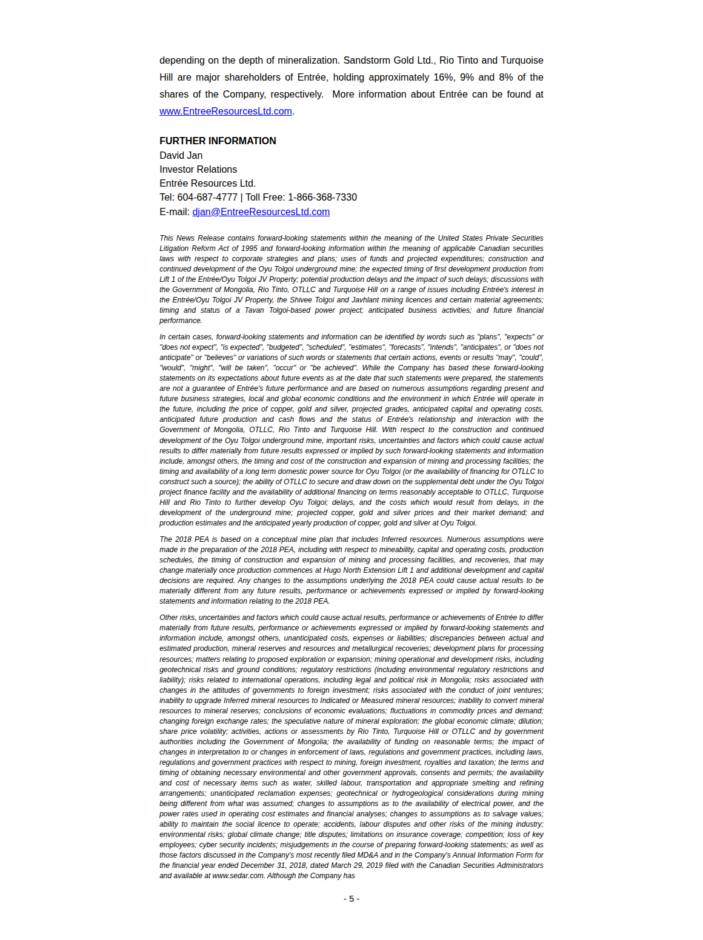depending on the depth of mineralization. Sandstorm Gold Ltd., Rio Tinto and Turquoise Hill are major shareholders of Entrée, holding approximately 16%, 9% and 8% of the shares of the Company, respectively. More information about Entrée can be found at www.EntreeResourcesLtd.com.
FURTHER INFORMATION
David Jan
Investor Relations
Entrée Resources Ltd.
Tel: 604-687-4777 | Toll Free: 1-866-368-7330
E-mail: djan@EntreeResourcesLtd.com
This News Release contains forward-looking statements within the meaning of the United States Private Securities Litigation Reform Act of 1995 and forward-looking information within the meaning of applicable Canadian securities laws with respect to corporate strategies and plans; uses of funds and projected expenditures; construction and continued development of the Oyu Tolgoi underground mine; the expected timing of first development production from Lift 1 of the Entrée/Oyu Tolgoi JV Property; potential production delays and the impact of such delays; discussions with the Government of Mongolia, Rio Tinto, OTLLC and Turquoise Hill on a range of issues including Entrée's interest in the Entrée/Oyu Tolgoi JV Property, the Shivee Tolgoi and Javhlant mining licences and certain material agreements; timing and status of a Tavan Tolgoi-based power project; anticipated business activities; and future financial performance.
In certain cases, forward-looking statements and information can be identified by words such as "plans", "expects" or "does not expect", "is expected", "budgeted", "scheduled", "estimates", "forecasts", "intends", "anticipates", or "does not anticipate" or "believes" or variations of such words or statements that certain actions, events or results "may", "could", "would", "might", "will be taken", "occur" or "be achieved". While the Company has based these forward-looking statements on its expectations about future events as at the date that such statements were prepared, the statements are not a guarantee of Entrée's future performance and are based on numerous assumptions regarding present and future business strategies, local and global economic conditions and the environment in which Entrée will operate in the future, including the price of copper, gold and silver, projected grades, anticipated capital and operating costs, anticipated future production and cash flows and the status of Entrée's relationship and interaction with the Government of Mongolia, OTLLC, Rio Tinto and Turquoise Hill. With respect to the construction and continued development of the Oyu Tolgoi underground mine, important risks, uncertainties and factors which could cause actual results to differ materially from future results expressed or implied by such forward-looking statements and information include, amongst others, the timing and cost of the construction and expansion of mining and processing facilities; the timing and availability of a long term domestic power source for Oyu Tolgoi (or the availability of financing for OTLLC to construct such a source); the ability of OTLLC to secure and draw down on the supplemental debt under the Oyu Tolgoi project finance facility and the availability of additional financing on terms reasonably acceptable to OTLLC, Turquoise Hill and Rio Tinto to further develop Oyu Tolgoi; delays, and the costs which would result from delays, in the development of the underground mine; projected copper, gold and silver prices and their market demand; and production estimates and the anticipated yearly production of copper, gold and silver at Oyu Tolgoi.
The 2018 PEA is based on a conceptual mine plan that includes Inferred resources. Numerous assumptions were made in the preparation of the 2018 PEA, including with respect to mineability, capital and operating costs, production schedules, the timing of construction and expansion of mining and processing facilities, and recoveries, that may change materially once production commences at Hugo North Extension Lift 1 and additional development and capital decisions are required. Any changes to the assumptions underlying the 2018 PEA could cause actual results to be materially different from any future results, performance or achievements expressed or implied by forward-looking statements and information relating to the 2018 PEA.
Other risks, uncertainties and factors which could cause actual results, performance or achievements of Entrée to differ materially from future results, performance or achievements expressed or implied by forward-looking statements and information include, amongst others, unanticipated costs, expenses or liabilities; discrepancies between actual and estimated production, mineral reserves and resources and metallurgical recoveries; development plans for processing resources; matters relating to proposed exploration or expansion; mining operational and development risks, including geotechnical risks and ground conditions; regulatory restrictions (including environmental regulatory restrictions and liability); risks related to international operations, including legal and political risk in Mongolia; risks associated with changes in the attitudes of governments to foreign investment; risks associated with the conduct of joint ventures; inability to upgrade Inferred mineral resources to Indicated or Measured mineral resources; inability to convert mineral resources to mineral reserves; conclusions of economic evaluations; fluctuations in commodity prices and demand; changing foreign exchange rates; the speculative nature of mineral exploration; the global economic climate; dilution; share price volatility; activities, actions or assessments by Rio Tinto, Turquoise Hill or OTLLC and by government authorities including the Government of Mongolia; the availability of funding on reasonable terms; the impact of changes in interpretation to or changes in enforcement of laws, regulations and government practices, including laws, regulations and government practices with respect to mining, foreign investment, royalties and taxation; the terms and timing of obtaining necessary environmental and other government approvals, consents and permits; the availability and cost of necessary items such as water, skilled labour, transportation and appropriate smelting and refining arrangements; unanticipated reclamation expenses; geotechnical or hydrogeological considerations during mining being different from what was assumed; changes to assumptions as to the availability of electrical power, and the power rates used in operating cost estimates and financial analyses; changes to assumptions as to salvage values; ability to maintain the social licence to operate; accidents, labour disputes and other risks of the mining industry; environmental risks; global climate change; title disputes; limitations on insurance coverage; competition; loss of key employees; cyber security incidents; misjudgements in the course of preparing forward-looking statements; as well as those factors discussed in the Company's most recently filed MD&A and in the Company's Annual Information Form for the financial year ended December 31, 2018, dated March 29, 2019 filed with the Canadian Securities Administrators and available at www.sedar.com. Although the Company has
- 5 -